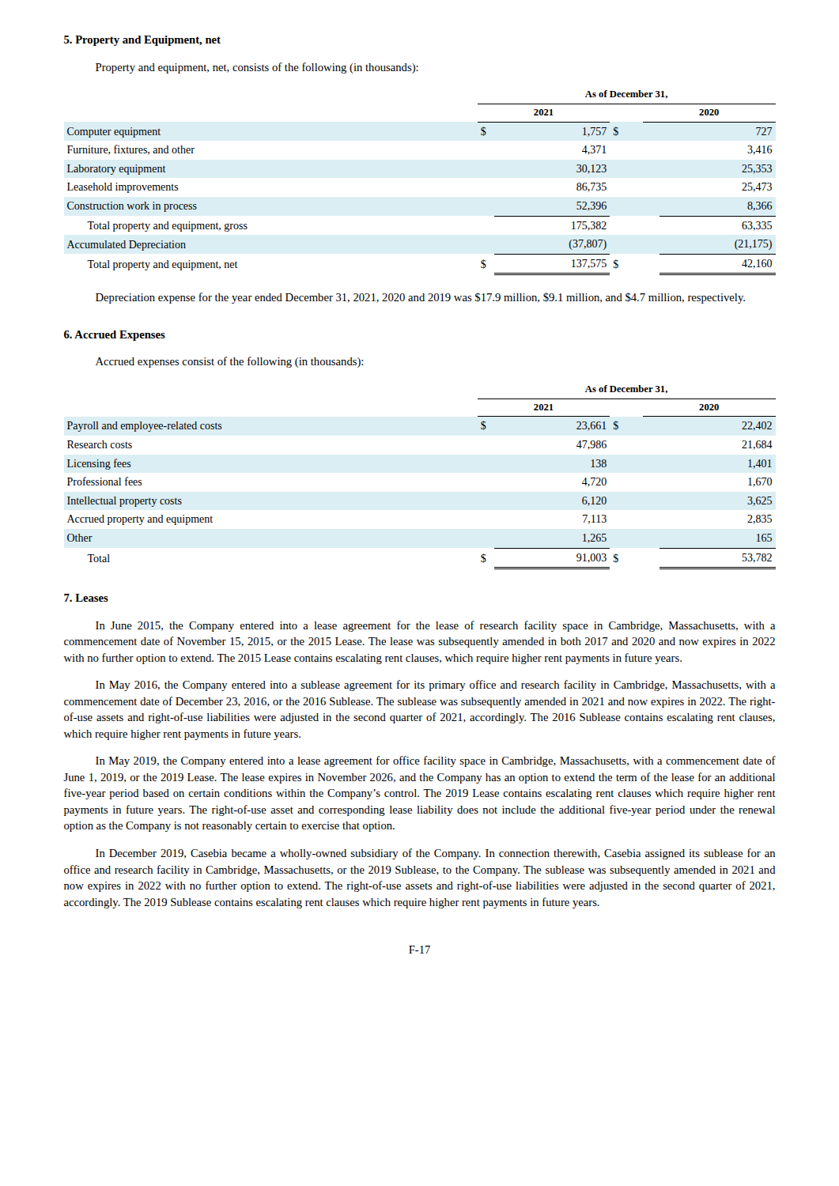5. Property and Equipment, net
Property and equipment, net, consists of the following (in thousands):
| | | As of December 31, |
| | | 2021 | | 2020 |
| Computer equipment | | $ | 1,757 | $ | | 727 |
| Furniture, fixtures, and other | | | 4,371 | | | 3,416 |
| Laboratory equipment | | | 30,123 | | | 25,353 |
| Leasehold improvements | | | 86,735 | | | 25,473 |
| Construction work in process | | | 52,396 | | | 8,366 |
| Total property and equipment, gross | | | 175,382 | | | 63,335 |
| Accumulated Depreciation | | | (37,807) | | | (21,175) |
| Total property and equipment, net | | $ | 137,575 | $ | | 42,160 |
Depreciation expense for the year ended December 31, 2021, 2020 and 2019 was $17.9 million, $9.1 million, and $4.7 million, respectively.
6. Accrued Expenses
Accrued expenses consist of the following (in thousands):
| | | As of December 31, |
| | | 2021 | | 2020 |
| Payroll and employee-related costs | | $ | 23,661 | $ | | 22,402 |
| Research costs | | | 47,986 | | | 21,684 |
| Licensing fees | | | 138 | | | 1,401 |
| Professional fees | | | 4,720 | | | 1,670 |
| Intellectual property costs | | | 6,120 | | | 3,625 |
| Accrued property and equipment | | | 7,113 | | | 2,835 |
| Other | | | 1,265 | | | 165 |
| Total | | $ | 91,003 | $ | | 53,782 |
7. Leases
In June 2015, the Company entered into a lease agreement for the lease of research facility space in Cambridge, Massachusetts, with a commencement date of November 15, 2015, or the 2015 Lease. The lease was subsequently amended in both 2017 and 2020 and now expires in 2022 with no further option to extend. The 2015 Lease contains escalating rent clauses, which require higher rent payments in future years.
In May 2016, the Company entered into a sublease agreement for its primary office and research facility in Cambridge, Massachusetts, with a commencement date of December 23, 2016, or the 2016 Sublease. The sublease was subsequently amended in 2021 and now expires in 2022. The right-of-use assets and right-of-use liabilities were adjusted in the second quarter of 2021, accordingly. The 2016 Sublease contains escalating rent clauses, which require higher rent payments in future years.
In May 2019, the Company entered into a lease agreement for office facility space in Cambridge, Massachusetts, with a commencement date of June 1, 2019, or the 2019 Lease. The lease expires in November 2026, and the Company has an option to extend the term of the lease for an additional five-year period based on certain conditions within the Company’s control. The 2019 Lease contains escalating rent clauses which require higher rent payments in future years. The right-of-use asset and corresponding lease liability does not include the additional five-year period under the renewal option as the Company is not reasonably certain to exercise that option.
In December 2019, Casebia became a wholly-owned subsidiary of the Company. In connection therewith, Casebia assigned its sublease for an office and research facility in Cambridge, Massachusetts, or the 2019 Sublease, to the Company. The sublease was subsequently amended in 2021 and now expires in 2022 with no further option to extend. The right-of-use assets and right-of-use liabilities were adjusted in the second quarter of 2021, accordingly. The 2019 Sublease contains escalating rent clauses which require higher rent payments in future years.
F-17